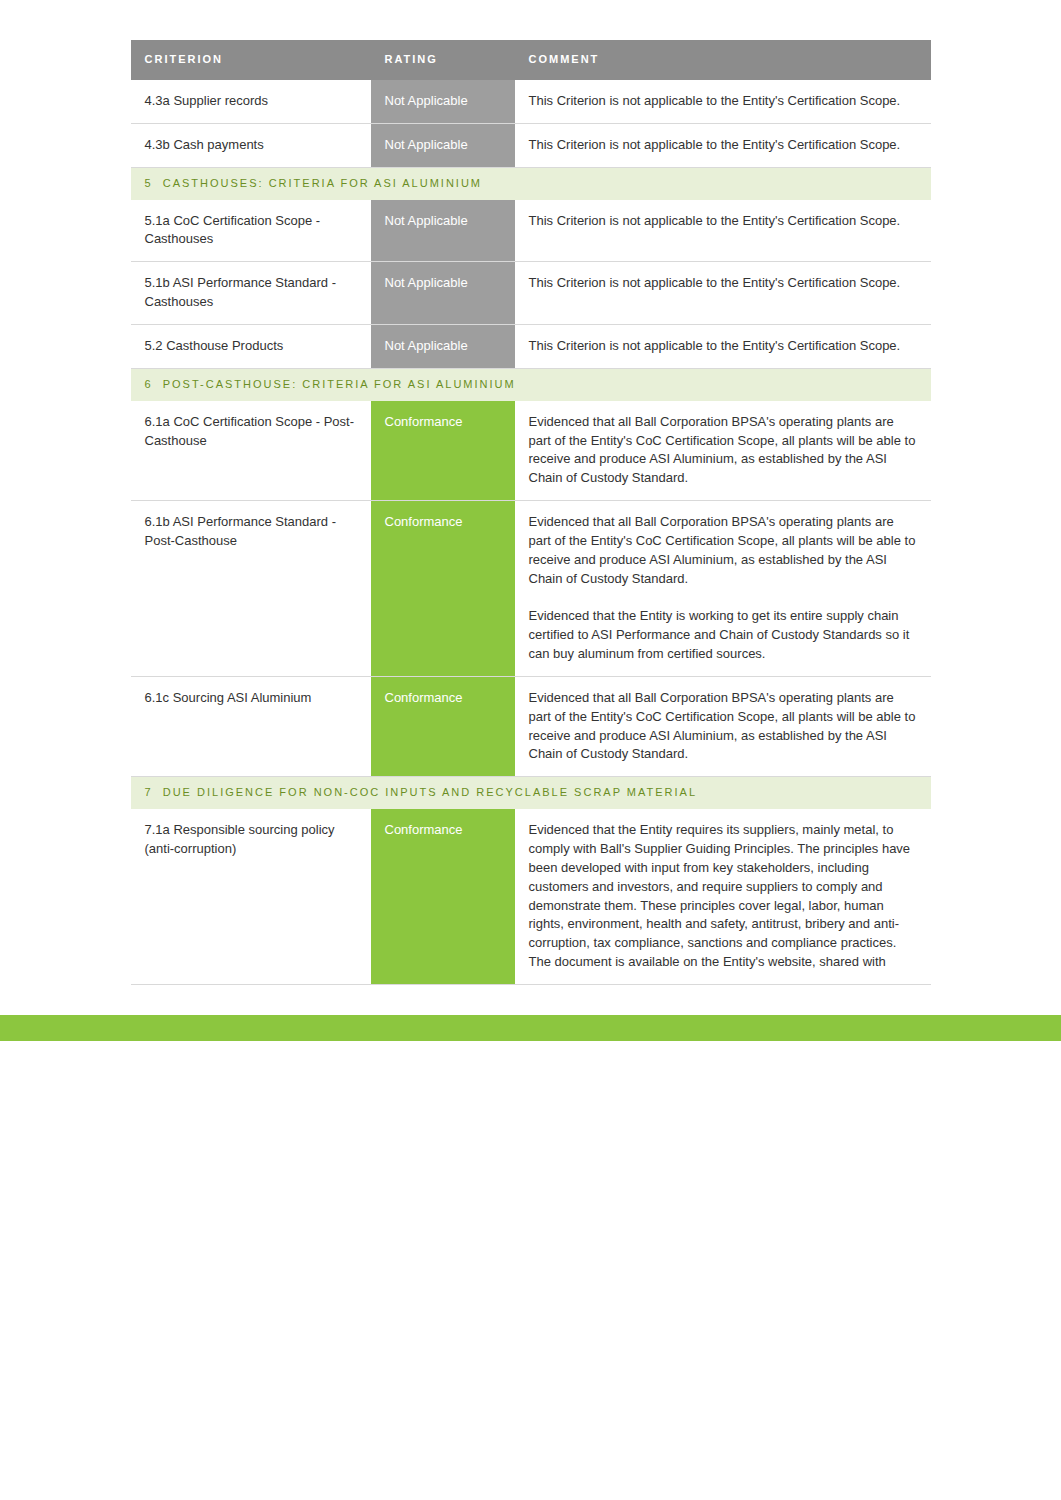| CRITERION | RATING | COMMENT |
| --- | --- | --- |
| 4.3a Supplier records | Not Applicable | This Criterion is not applicable to the Entity's Certification Scope. |
| 4.3b Cash payments | Not Applicable | This Criterion is not applicable to the Entity's Certification Scope. |
| 5 CASTHOUSES: CRITERIA FOR ASI ALUMINIUM |
| 5.1a CoC Certification Scope - Casthouses | Not Applicable | This Criterion is not applicable to the Entity's Certification Scope. |
| 5.1b ASI Performance Standard - Casthouses | Not Applicable | This Criterion is not applicable to the Entity's Certification Scope. |
| 5.2 Casthouse Products | Not Applicable | This Criterion is not applicable to the Entity's Certification Scope. |
| 6 POST-CASTHOUSE: CRITERIA FOR ASI ALUMINIUM |
| 6.1a CoC Certification Scope - Post-Casthouse | Conformance | Evidenced that all Ball Corporation BPSA's operating plants are part of the Entity's CoC Certification Scope, all plants will be able to receive and produce ASI Aluminium, as established by the ASI Chain of Custody Standard. |
| 6.1b ASI Performance Standard - Post-Casthouse | Conformance | Evidenced that all Ball Corporation BPSA's operating plants are part of the Entity's CoC Certification Scope, all plants will be able to receive and produce ASI Aluminium, as established by the ASI Chain of Custody Standard. Evidenced that the Entity is working to get its entire supply chain certified to ASI Performance and Chain of Custody Standards so it can buy aluminum from certified sources. |
| 6.1c Sourcing ASI Aluminium | Conformance | Evidenced that all Ball Corporation BPSA's operating plants are part of the Entity's CoC Certification Scope, all plants will be able to receive and produce ASI Aluminium, as established by the ASI Chain of Custody Standard. |
| 7 DUE DILIGENCE FOR NON-COC INPUTS AND RECYCLABLE SCRAP MATERIAL |
| 7.1a Responsible sourcing policy (anti-corruption) | Conformance | Evidenced that the Entity requires its suppliers, mainly metal, to comply with Ball's Supplier Guiding Principles. The principles have been developed with input from key stakeholders, including customers and investors, and require suppliers to comply and demonstrate them. These principles cover legal, labor, human rights, environment, health and safety, antitrust, bribery and anti-corruption, tax compliance, sanctions and compliance practices. The document is available on the Entity's website, shared with |